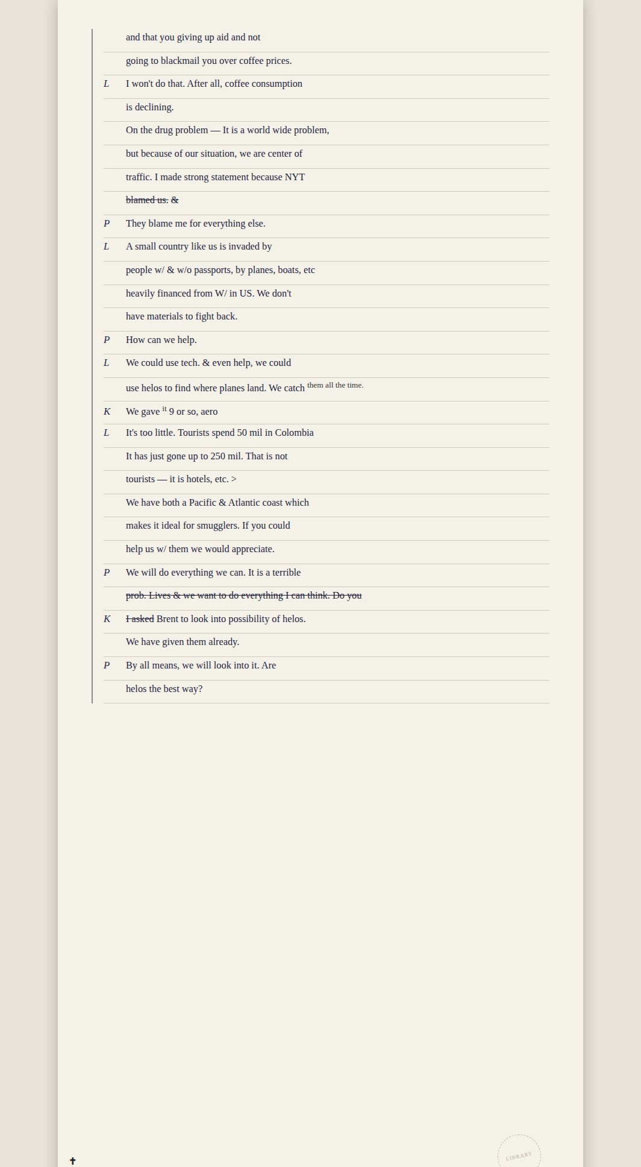and that you giving up aid and not
going to blackmail you over coffee prices.
L I won't do that. After all, coffee consumption
is declining.
On the drug problem — It is a world wide problem,
but because of our situation, we are center of
traffic. I made strong statement because NYT
blamed us. &
P They blame me for everything else.
L A small country like us is invaded by
people w/ & w/o passports, by planes, boats, etc
heavily financed from W/ in US. We don't
have materials to fight back.
P How can we help.
L We could use tech. & even help, we could
use helos to find where planes land. We catch them all the time.
K We gave it 9 or so, aero
L It's too little. Tourists spend 50 mil in Colombia
It has just gone up to 250 mil. That is not
tourists — it is hotels, etc. >
We have both a Pacific & Atlantic coast which
makes it ideal for smugglers. If you could
help us w/ them we would appreciate.
P We will do everything we can. It is a terrible
prob. Lives & we want to do everything I can think. Do you
K I asked Brent to look into possibility of helos.
We have given them already.
P By all means, we will look into it. Are
helos the best way?
✝
LIBRARY
LIBRARY